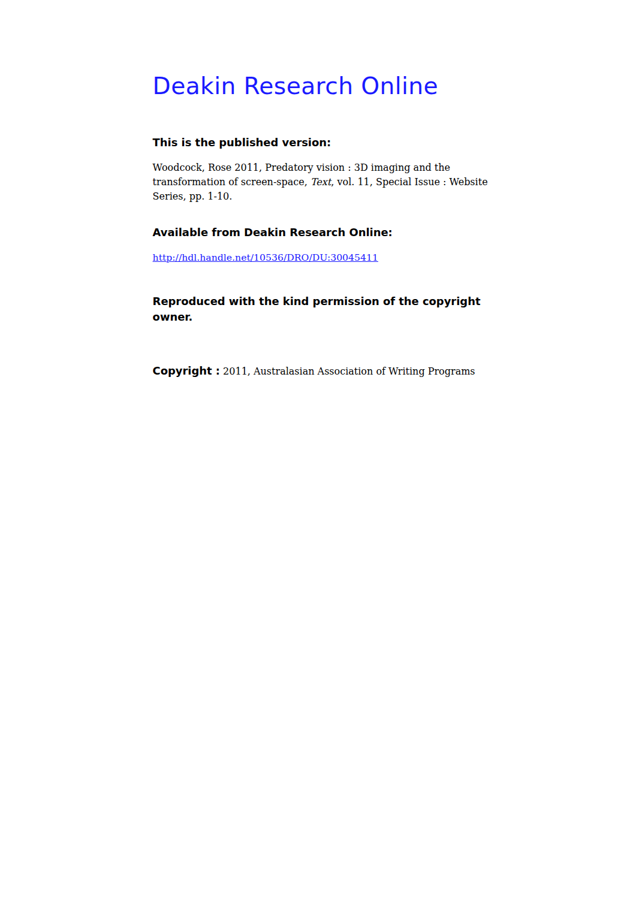Deakin Research Online
This is the published version:
Woodcock, Rose 2011, Predatory vision : 3D imaging and the transformation of screen-space, Text, vol. 11, Special Issue : Website Series, pp. 1-10.
Available from Deakin Research Online:
http://hdl.handle.net/10536/DRO/DU:30045411
Reproduced with the kind permission of the copyright owner.
Copyright : 2011, Australasian Association of Writing Programs